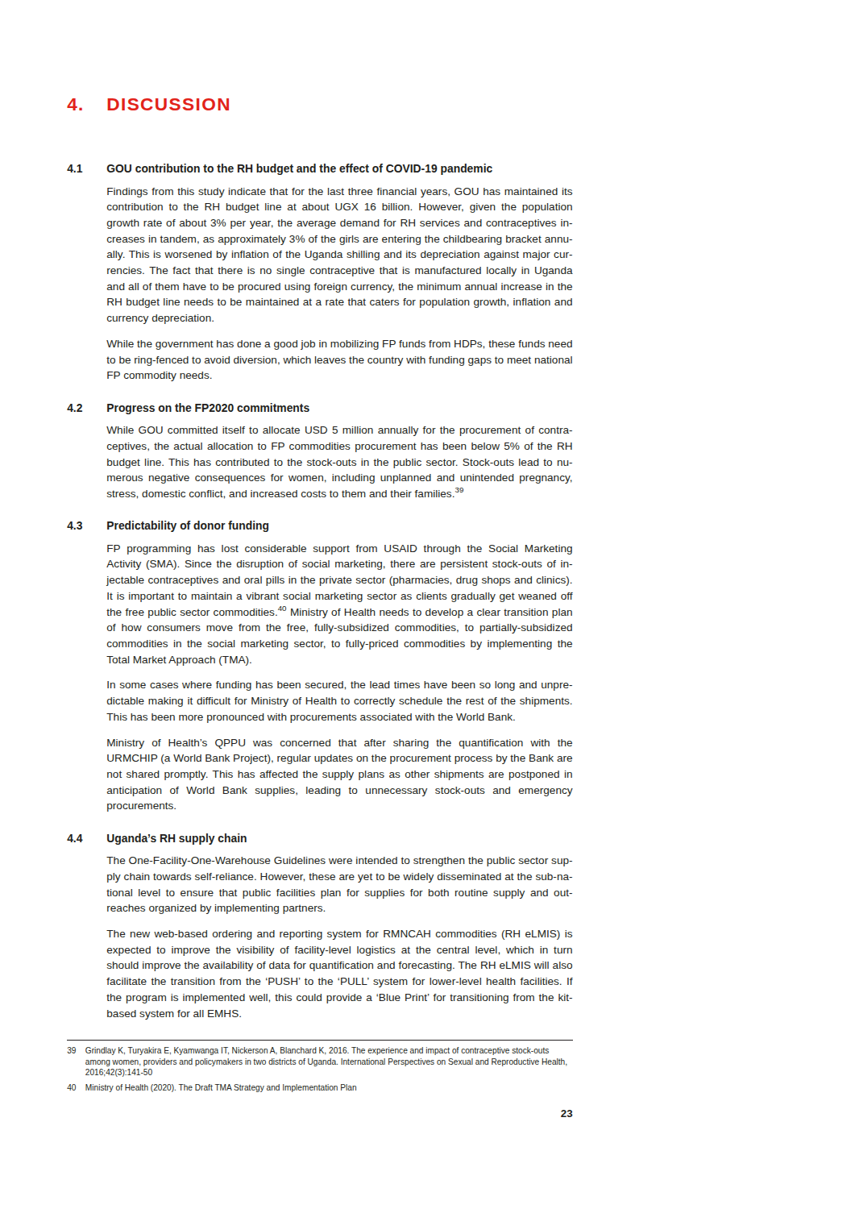4. DISCUSSION
4.1 GOU contribution to the RH budget and the effect of COVID-19 pandemic
Findings from this study indicate that for the last three financial years, GOU has maintained its contribution to the RH budget line at about UGX 16 billion. However, given the population growth rate of about 3% per year, the average demand for RH services and contraceptives increases in tandem, as approximately 3% of the girls are entering the childbearing bracket annually. This is worsened by inflation of the Uganda shilling and its depreciation against major currencies. The fact that there is no single contraceptive that is manufactured locally in Uganda and all of them have to be procured using foreign currency, the minimum annual increase in the RH budget line needs to be maintained at a rate that caters for population growth, inflation and currency depreciation.
While the government has done a good job in mobilizing FP funds from HDPs, these funds need to be ring-fenced to avoid diversion, which leaves the country with funding gaps to meet national FP commodity needs.
4.2 Progress on the FP2020 commitments
While GOU committed itself to allocate USD 5 million annually for the procurement of contraceptives, the actual allocation to FP commodities procurement has been below 5% of the RH budget line. This has contributed to the stock-outs in the public sector. Stock-outs lead to numerous negative consequences for women, including unplanned and unintended pregnancy, stress, domestic conflict, and increased costs to them and their families.39
4.3 Predictability of donor funding
FP programming has lost considerable support from USAID through the Social Marketing Activity (SMA). Since the disruption of social marketing, there are persistent stock-outs of injectable contraceptives and oral pills in the private sector (pharmacies, drug shops and clinics). It is important to maintain a vibrant social marketing sector as clients gradually get weaned off the free public sector commodities.40 Ministry of Health needs to develop a clear transition plan of how consumers move from the free, fully-subsidized commodities, to partially-subsidized commodities in the social marketing sector, to fully-priced commodities by implementing the Total Market Approach (TMA).
In some cases where funding has been secured, the lead times have been so long and unpredictable making it difficult for Ministry of Health to correctly schedule the rest of the shipments. This has been more pronounced with procurements associated with the World Bank.
Ministry of Health’s QPPU was concerned that after sharing the quantification with the URMCHIP (a World Bank Project), regular updates on the procurement process by the Bank are not shared promptly. This has affected the supply plans as other shipments are postponed in anticipation of World Bank supplies, leading to unnecessary stock-outs and emergency procurements.
4.4 Uganda’s RH supply chain
The One-Facility-One-Warehouse Guidelines were intended to strengthen the public sector supply chain towards self-reliance. However, these are yet to be widely disseminated at the sub-national level to ensure that public facilities plan for supplies for both routine supply and outreaches organized by implementing partners.
The new web-based ordering and reporting system for RMNCAH commodities (RH eLMIS) is expected to improve the visibility of facility-level logistics at the central level, which in turn should improve the availability of data for quantification and forecasting. The RH eLMIS will also facilitate the transition from the ‘PUSH’ to the ‘PULL’ system for lower-level health facilities. If the program is implemented well, this could provide a ‘Blue Print’ for transitioning from the kit-based system for all EMHS.
39
Grindlay K, Turyakira E, Kyamwanga IT, Nickerson A, Blanchard K, 2016. The experience and impact of contraceptive stock-outs among women, providers and policymakers in two districts of Uganda. International Perspectives on Sexual and Reproductive Health, 2016;42(3):141-50
40
Ministry of Health (2020). The Draft TMA Strategy and Implementation Plan
23